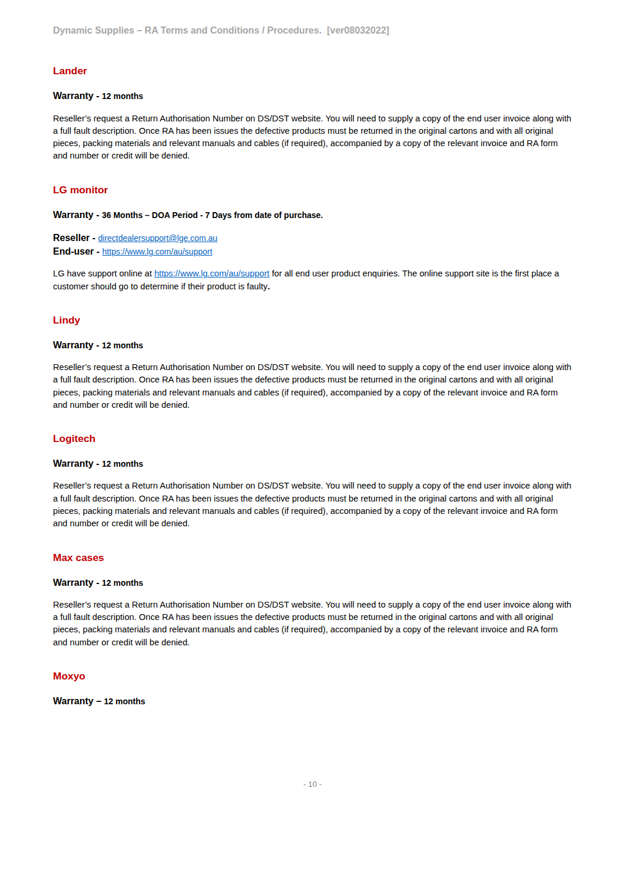Dynamic Supplies – RA Terms and Conditions / Procedures. [ver08032022]
Lander
Warranty - 12 months
Reseller’s request a Return Authorisation Number on DS/DST website. You will need to supply a copy of the end user invoice along with a full fault description. Once RA has been issues the defective products must be returned in the original cartons and with all original pieces, packing materials and relevant manuals and cables (if required), accompanied by a copy of the relevant invoice and RA form and number or credit will be denied.
LG monitor
Warranty - 36 Months – DOA Period - 7 Days from date of purchase.
Reseller - directdealersupport@lge.com.au
End-user - https://www.lg.com/au/support
LG have support online at https://www.lg.com/au/support for all end user product enquiries. The online support site is the first place a customer should go to determine if their product is faulty.
Lindy
Warranty - 12 months
Reseller’s request a Return Authorisation Number on DS/DST website. You will need to supply a copy of the end user invoice along with a full fault description. Once RA has been issues the defective products must be returned in the original cartons and with all original pieces, packing materials and relevant manuals and cables (if required), accompanied by a copy of the relevant invoice and RA form and number or credit will be denied.
Logitech
Warranty - 12 months
Reseller’s request a Return Authorisation Number on DS/DST website. You will need to supply a copy of the end user invoice along with a full fault description. Once RA has been issues the defective products must be returned in the original cartons and with all original pieces, packing materials and relevant manuals and cables (if required), accompanied by a copy of the relevant invoice and RA form and number or credit will be denied.
Max cases
Warranty - 12 months
Reseller’s request a Return Authorisation Number on DS/DST website. You will need to supply a copy of the end user invoice along with a full fault description. Once RA has been issues the defective products must be returned in the original cartons and with all original pieces, packing materials and relevant manuals and cables (if required), accompanied by a copy of the relevant invoice and RA form and number or credit will be denied.
Moxyo
Warranty – 12 months
- 10 -